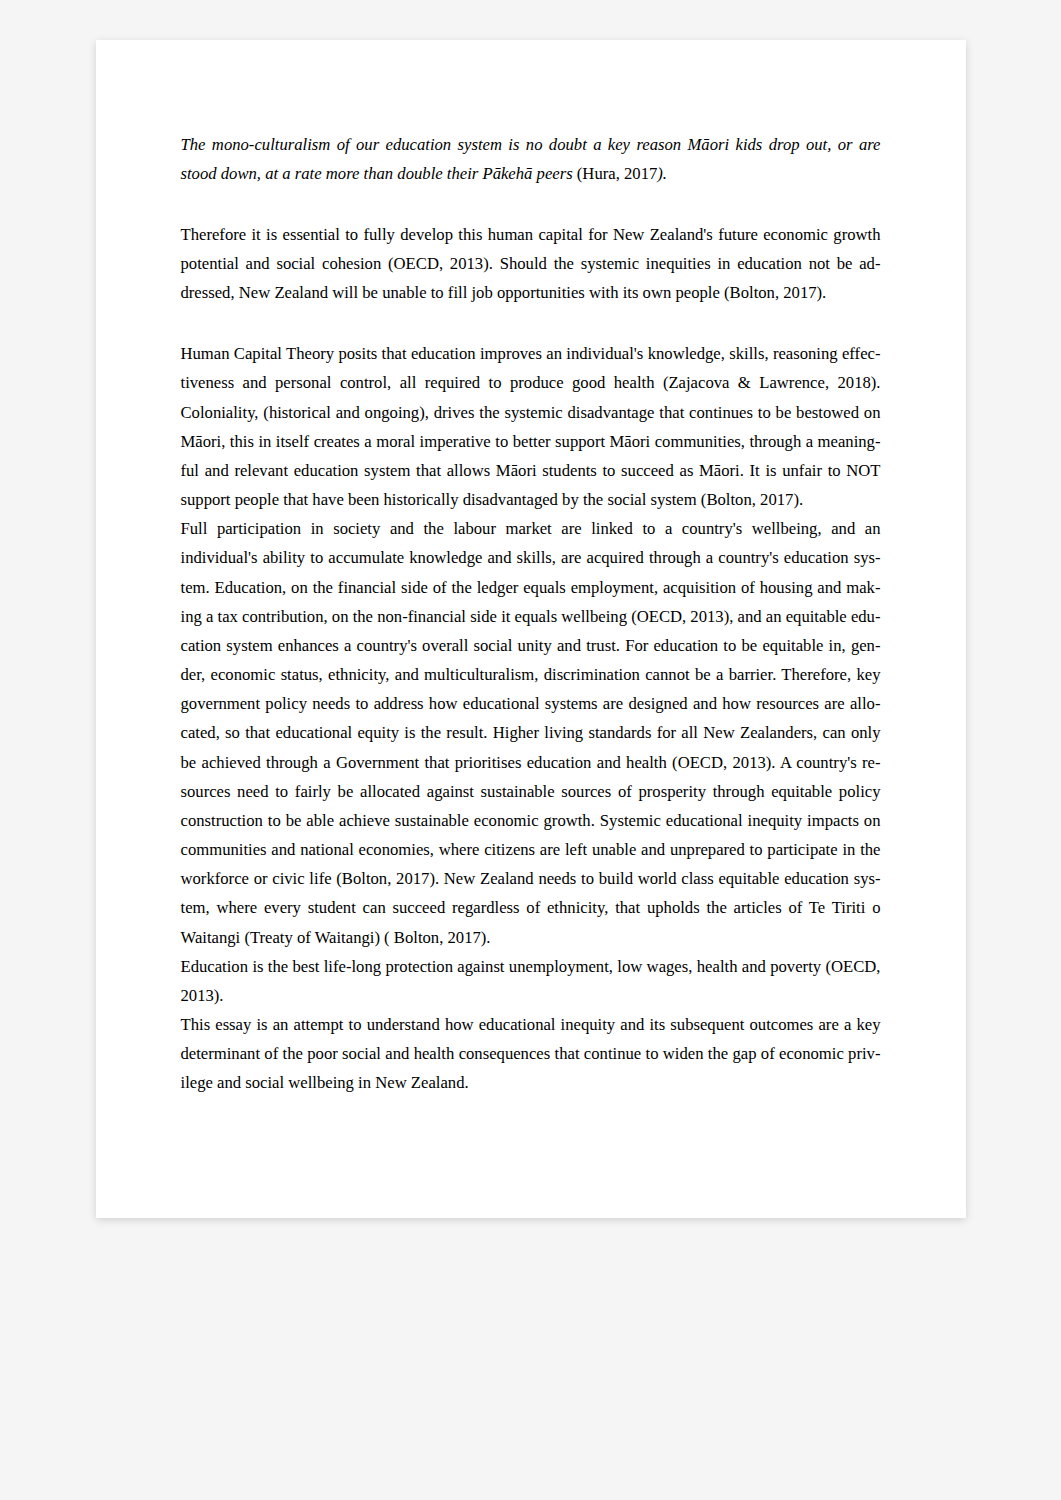The mono-culturalism of our education system is no doubt a key reason Māori kids drop out, or are stood down, at a rate more than double their Pākehā peers (Hura, 2017).
Therefore it is essential to fully develop this human capital for New Zealand's future economic growth potential and social cohesion (OECD, 2013). Should the systemic inequities in education not be addressed, New Zealand will be unable to fill job opportunities with its own people (Bolton, 2017).
Human Capital Theory posits that education improves an individual's knowledge, skills, reasoning effectiveness and personal control, all required to produce good health (Zajacova & Lawrence, 2018). Coloniality, (historical and ongoing), drives the systemic disadvantage that continues to be bestowed on Māori, this in itself creates a moral imperative to better support Māori communities, through a meaningful and relevant education system that allows Māori students to succeed as Māori. It is unfair to NOT support people that have been historically disadvantaged by the social system (Bolton, 2017).
Full participation in society and the labour market are linked to a country's wellbeing, and an individual's ability to accumulate knowledge and skills, are acquired through a country's education system. Education, on the financial side of the ledger equals employment, acquisition of housing and making a tax contribution, on the non-financial side it equals wellbeing (OECD, 2013), and an equitable education system enhances a country's overall social unity and trust. For education to be equitable in, gender, economic status, ethnicity, and multiculturalism, discrimination cannot be a barrier. Therefore, key government policy needs to address how educational systems are designed and how resources are allocated, so that educational equity is the result. Higher living standards for all New Zealanders, can only be achieved through a Government that prioritises education and health (OECD, 2013). A country's resources need to fairly be allocated against sustainable sources of prosperity through equitable policy construction to be able achieve sustainable economic growth. Systemic educational inequity impacts on communities and national economies, where citizens are left unable and unprepared to participate in the workforce or civic life (Bolton, 2017). New Zealand needs to build world class equitable education system, where every student can succeed regardless of ethnicity, that upholds the articles of Te Tiriti o Waitangi (Treaty of Waitangi) ( Bolton, 2017).
Education is the best life-long protection against unemployment, low wages, health and poverty (OECD, 2013).
This essay is an attempt to understand how educational inequity and its subsequent outcomes are a key determinant of the poor social and health consequences that continue to widen the gap of economic privilege and social wellbeing in New Zealand.